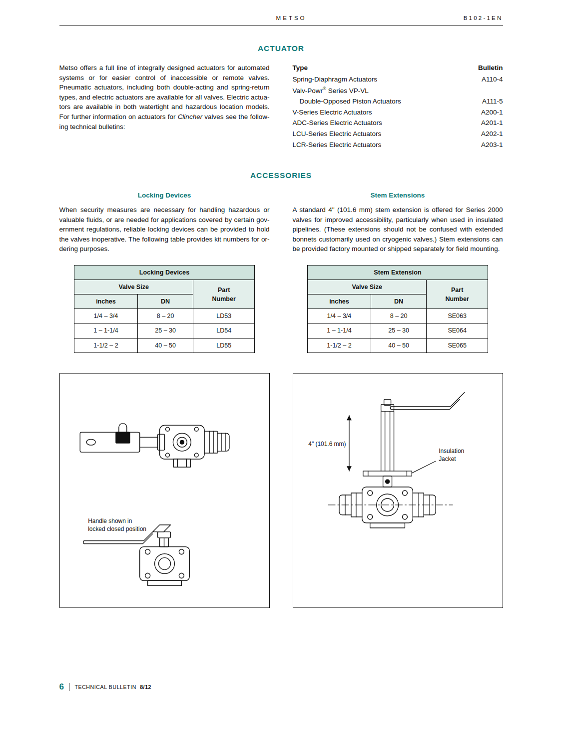METSO B102-1EN
ACTUATOR
Metso offers a full line of integrally designed actuators for automated systems or for easier control of inaccessible or remote valves. Pneumatic actuators, including both double-acting and spring-return types, and electric actuators are available for all valves. Electric actuators are available in both watertight and hazardous location models. For further information on actuators for Clincher valves see the following technical bulletins:
| Type | Bulletin |
| --- | --- |
| Spring-Diaphragm Actuators | A110-4 |
| Valv-Powr ® Series VP-VL | |
| Double-Opposed Piston Actuators | A111-5 |
| V-Series Electric Actuators | A200-1 |
| ADC-Series Electric Actuators | A201-1 |
| LCU-Series Electric Actuators | A202-1 |
| LCR-Series Electric Actuators | A203-1 |
ACCESSORIES
Locking Devices
When security measures are necessary for handling hazardous or valuable fluids, or are needed for applications covered by certain government regulations, reliable locking devices can be provided to hold the valves inoperative. The following table provides kit numbers for ordering purposes.
| Locking Devices |
| --- |
| Valve Size | Part Number |
| inches | DN |
| 1/4 – 3/4 | 8 – 20 | LD53 |
| 1 – 1-1/4 | 25 – 30 | LD54 |
| 1-1/2 – 2 | 40 – 50 | LD55 |
Stem Extensions
A standard 4" (101.6 mm) stem extension is offered for Series 2000 valves for improved accessibility, particularly when used in insulated pipelines. (These extensions should not be confused with extended bonnets customarily used on cryogenic valves.) Stem extensions can be provided factory mounted or shipped separately for field mounting.
| Stem Extension |
| --- |
| Valve Size | Part Number |
| inches | DN |
| 1/4 – 3/4 | 8 – 20 | SE063 |
| 1 – 1-1/4 | 25 – 30 | SE064 |
| 1-1/2 – 2 | 40 – 50 | SE065 |
Handle shown in locked closed position
4" (101.6 mm) Insulation Jacket
6 TECHNICAL BULLETIN 8/12